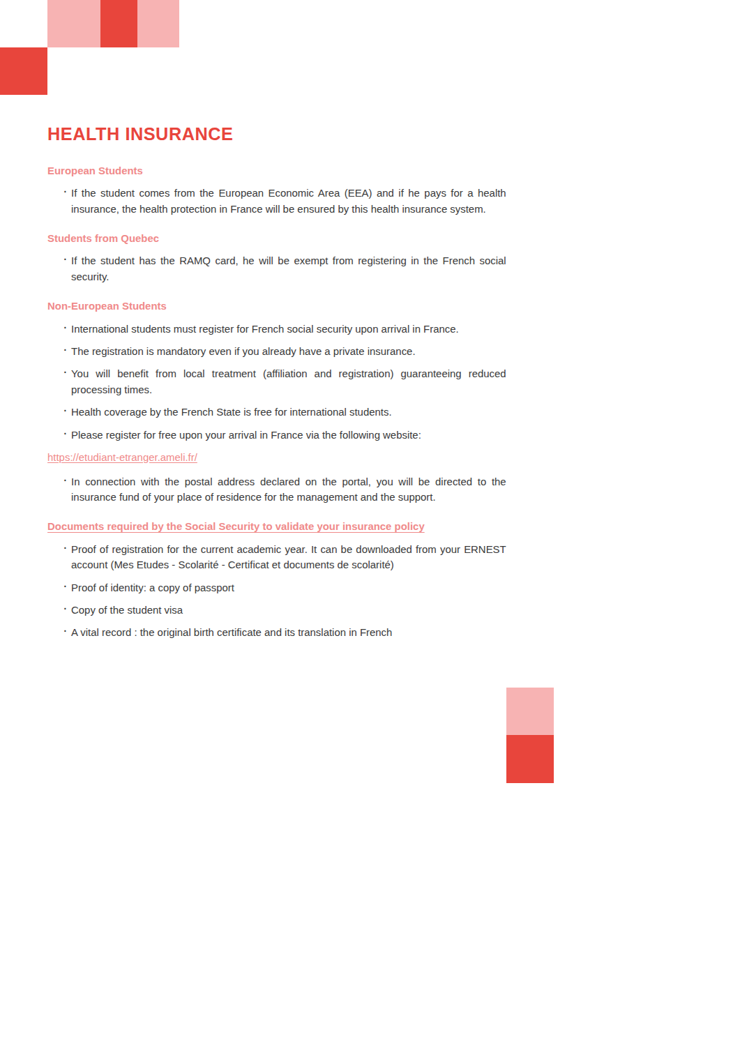Health Insurance
European Students
If the student comes from the European Economic Area (EEA) and if he pays for a health insurance, the health protection in France will be ensured by this health insurance system.
Students from Quebec
If the student has the RAMQ card, he will be exempt from registering in the French social security.
Non-European Students
International students must register for French social security upon arrival in France.
The registration is mandatory even if you already have a private insurance.
You will benefit from local treatment (affiliation and registration) guaranteeing reduced processing times.
Health coverage by the French State is free for international students.
Please register for free upon your arrival in France via the following website:
https://etudiant-etranger.ameli.fr/
In connection with the postal address declared on the portal, you will be directed to the insurance fund of your place of residence for the management and the support.
Documents required by the Social Security to validate your insurance policy
Proof of registration for the current academic year. It can be downloaded from your ERNEST account (Mes Etudes - Scolarité - Certificat et documents de scolarité)
Proof of identity: a copy of passport
Copy of the student visa
A vital record : the original birth certificate and its translation in French